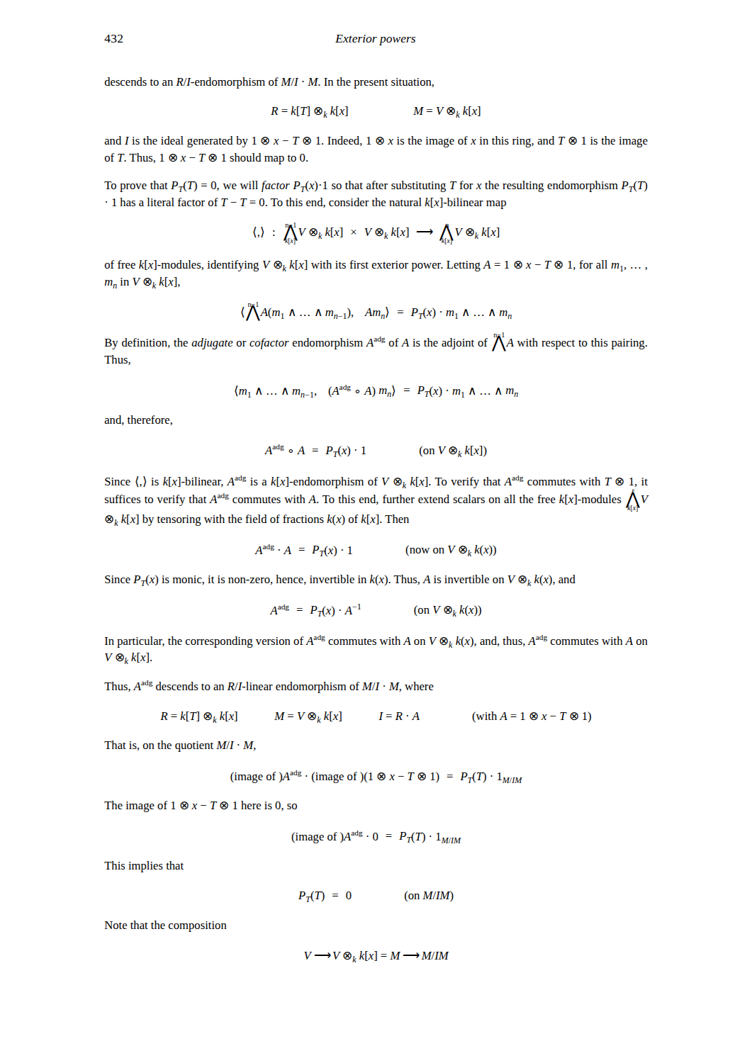432
Exterior powers
descends to an R/I-endomorphism of M/I · M. In the present situation,
R = k[T] ⊗k k[x]
M = V ⊗k k[x]
and I is the ideal generated by 1 ⊗ x − T ⊗ 1. Indeed, 1 ⊗ x is the image of x in this ring, and T ⊗ 1 is the image of T. Thus, 1 ⊗ x − T ⊗ 1 should map to 0.
To prove that PT(T) = 0, we will factor PT(x)·1 so that after substituting T for x the resulting endomorphism PT(T) · 1 has a literal factor of T − T = 0. To this end, consider the natural k[x]-bilinear map
⟨,⟩ : n−1⋀k[x] V ⊗k k[x] × V ⊗k k[x] ⟶ n⋀k[x] V ⊗k k[x]
of free k[x]-modules, identifying V ⊗k k[x] with its first exterior power. Letting A = 1 ⊗ x − T ⊗ 1, for all m1, … , mn in V ⊗k k[x],
⟨n−1⋀A(m1 ∧ … ∧ mn−1), Amn⟩ = PT(x) · m1 ∧ … ∧ mn
By definition, the adjugate or cofactor endomorphism Aadg of A is the adjoint of n−1⋀A with respect to this pairing. Thus,
⟨m1 ∧ … ∧ mn−1, (Aadg ∘ A) mn⟩ = PT(x) · m1 ∧ … ∧ mn
and, therefore,
Aadg ∘ A = PT(x) · 1 (on V ⊗k k[x])
Since ⟨,⟩ is k[x]-bilinear, Aadg is a k[x]-endomorphism of V ⊗k k[x]. To verify that Aadg commutes with T ⊗ 1, it suffices to verify that Aadg commutes with A. To this end, further extend scalars on all the free k[x]-modules ℓ⋀k[x] V ⊗k k[x] by tensoring with the field of fractions k(x) of k[x]. Then
Aadg · A = PT(x) · 1 (now on V ⊗k k(x))
Since PT(x) is monic, it is non-zero, hence, invertible in k(x). Thus, A is invertible on V ⊗k k(x), and
Aadg = PT(x) · A−1 (on V ⊗k k(x))
In particular, the corresponding version of Aadg commutes with A on V ⊗k k(x), and, thus, Aadg commutes with A on V ⊗k k[x].
Thus, Aadg descends to an R/I-linear endomorphism of M/I · M, where
R = k[T] ⊗k k[x] M = V ⊗k k[x] I = R · A (with A = 1 ⊗ x − T ⊗ 1)
That is, on the quotient M/I · M,
(image of )Aadg · (image of )(1 ⊗ x − T ⊗ 1) = PT(T) · 1M/IM
The image of 1 ⊗ x − T ⊗ 1 here is 0, so
(image of )Aadg · 0 = PT(T) · 1M/IM
This implies that
PT(T) = 0 (on M/IM)
Note that the composition
V ⟶ V ⊗k k[x] = M ⟶ M/IM